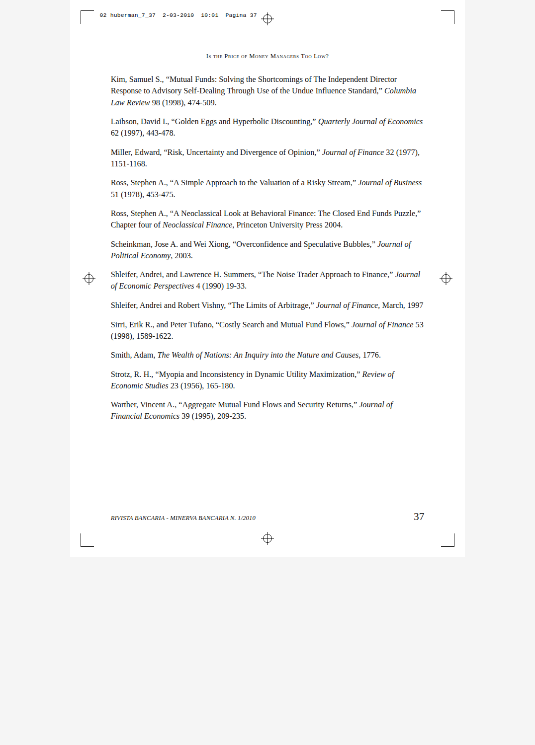02 huberman_7_37 2-03-2010 10:01 Pagina 37
Is the Price of Money Managers Too Low?
Kim, Samuel S., “Mutual Funds: Solving the Shortcomings of The Independent Director Response to Advisory Self-Dealing Through Use of the Undue Influence Standard,” Columbia Law Review 98 (1998), 474-509.
Laibson, David I., “Golden Eggs and Hyperbolic Discounting,” Quarterly Journal of Economics 62 (1997), 443-478.
Miller, Edward, “Risk, Uncertainty and Divergence of Opinion,” Journal of Finance 32 (1977), 1151-1168.
Ross, Stephen A., “A Simple Approach to the Valuation of a Risky Stream,” Journal of Business 51 (1978), 453-475.
Ross, Stephen A., “A Neoclassical Look at Behavioral Finance: The Closed End Funds Puzzle,” Chapter four of Neoclassical Finance, Princeton University Press 2004.
Scheinkman, Jose A. and Wei Xiong, “Overconfidence and Speculative Bubbles,” Journal of Political Economy, 2003.
Shleifer, Andrei, and Lawrence H. Summers, “The Noise Trader Approach to Finance,” Journal of Economic Perspectives 4 (1990) 19-33.
Shleifer, Andrei and Robert Vishny, “The Limits of Arbitrage,” Journal of Finance, March, 1997
Sirri, Erik R., and Peter Tufano, “Costly Search and Mutual Fund Flows,” Journal of Finance 53 (1998), 1589-1622.
Smith, Adam, The Wealth of Nations: An Inquiry into the Nature and Causes, 1776.
Strotz, R. H., “Myopia and Inconsistency in Dynamic Utility Maximization,” Review of Economic Studies 23 (1956), 165-180.
Warther, Vincent A., “Aggregate Mutual Fund Flows and Security Returns,” Journal of Financial Economics 39 (1995), 209-235.
RIVISTA BANCARIA - MINERVA BANCARIA N. 1/2010 37